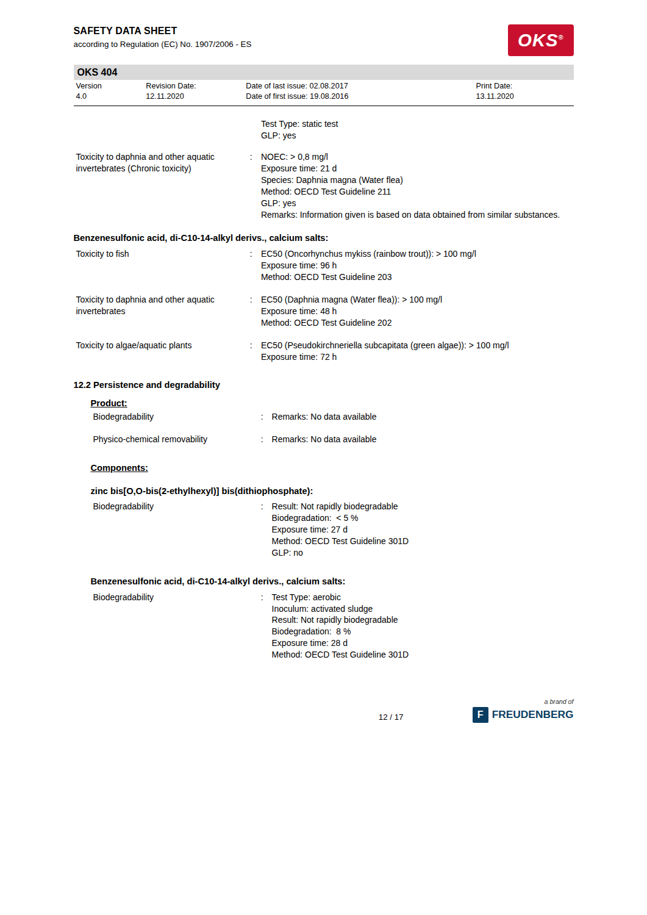SAFETY DATA SHEET
according to Regulation (EC) No. 1907/2006 - ES
OKS®
OKS 404
| Version 4.0 | Revision Date: 12.11.2020 | Date of last issue: 02.08.2017 Date of first issue: 19.08.2016 | Print Date: 13.11.2020 |
| | | Test Type: static test GLP: yes |
| Toxicity to daphnia and other aquatic invertebrates (Chronic toxicity) | : | NOEC: > 0,8 mg/l Exposure time: 21 d Species: Daphnia magna (Water flea) Method: OECD Test Guideline 211 GLP: yes Remarks: Information given is based on data obtained from similar substances. |
Benzenesulfonic acid, di-C10-14-alkyl derivs., calcium salts:
| Toxicity to fish | : | EC50 (Oncorhynchus mykiss (rainbow trout)): > 100 mg/l Exposure time: 96 h Method: OECD Test Guideline 203 |
| Toxicity to daphnia and other aquatic invertebrates | : | EC50 (Daphnia magna (Water flea)): > 100 mg/l Exposure time: 48 h Method: OECD Test Guideline 202 |
| Toxicity to algae/aquatic plants | : | EC50 (Pseudokirchneriella subcapitata (green algae)): > 100 mg/l Exposure time: 72 h |
12.2 Persistence and degradability
Product:
| Biodegradability | : | Remarks: No data available |
| Physico-chemical removability | : | Remarks: No data available |
Components:
zinc bis[O,O-bis(2-ethylhexyl)] bis(dithiophosphate):
| Biodegradability | : | Result: Not rapidly biodegradable Biodegradation: < 5 % Exposure time: 27 d Method: OECD Test Guideline 301D GLP: no |
Benzenesulfonic acid, di-C10-14-alkyl derivs., calcium salts:
| Biodegradability | : | Test Type: aerobic Inoculum: activated sludge Result: Not rapidly biodegradable Biodegradation: 8 % Exposure time: 28 d Method: OECD Test Guideline 301D |
12 / 17
a brand of
FFREUDENBERG